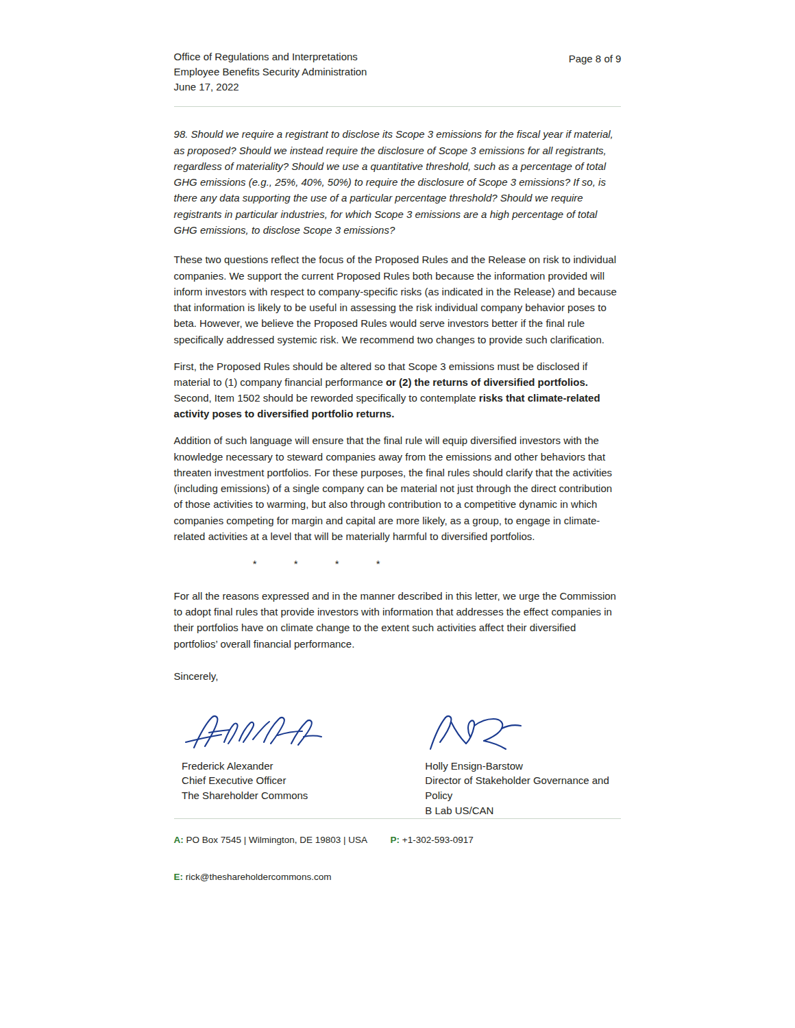Office of Regulations and Interpretations
Employee Benefits Security Administration
June 17, 2022
Page 8 of 9
98. Should we require a registrant to disclose its Scope 3 emissions for the fiscal year if material, as proposed? Should we instead require the disclosure of Scope 3 emissions for all registrants, regardless of materiality? Should we use a quantitative threshold, such as a percentage of total GHG emissions (e.g., 25%, 40%, 50%) to require the disclosure of Scope 3 emissions? If so, is there any data supporting the use of a particular percentage threshold? Should we require registrants in particular industries, for which Scope 3 emissions are a high percentage of total GHG emissions, to disclose Scope 3 emissions?
These two questions reflect the focus of the Proposed Rules and the Release on risk to individual companies. We support the current Proposed Rules both because the information provided will inform investors with respect to company-specific risks (as indicated in the Release) and because that information is likely to be useful in assessing the risk individual company behavior poses to beta. However, we believe the Proposed Rules would serve investors better if the final rule specifically addressed systemic risk. We recommend two changes to provide such clarification.
First, the Proposed Rules should be altered so that Scope 3 emissions must be disclosed if material to (1) company financial performance or (2) the returns of diversified portfolios. Second, Item 1502 should be reworded specifically to contemplate risks that climate-related activity poses to diversified portfolio returns.
Addition of such language will ensure that the final rule will equip diversified investors with the knowledge necessary to steward companies away from the emissions and other behaviors that threaten investment portfolios. For these purposes, the final rules should clarify that the activities (including emissions) of a single company can be material not just through the direct contribution of those activities to warming, but also through contribution to a competitive dynamic in which companies competing for margin and capital are more likely, as a group, to engage in climate-related activities at a level that will be materially harmful to diversified portfolios.
* * * *
For all the reasons expressed and in the manner described in this letter, we urge the Commission to adopt final rules that provide investors with information that addresses the effect companies in their portfolios have on climate change to the extent such activities affect their diversified portfolios’ overall financial performance.
Sincerely,
Frederick Alexander
Chief Executive Officer
The Shareholder Commons
Holly Ensign-Barstow
Director of Stakeholder Governance and Policy
B Lab US/CAN
A: PO Box 7545 | Wilmington, DE 19803 | USA
P: +1-302-593-0917
E: rick@theshareholdercommons.com